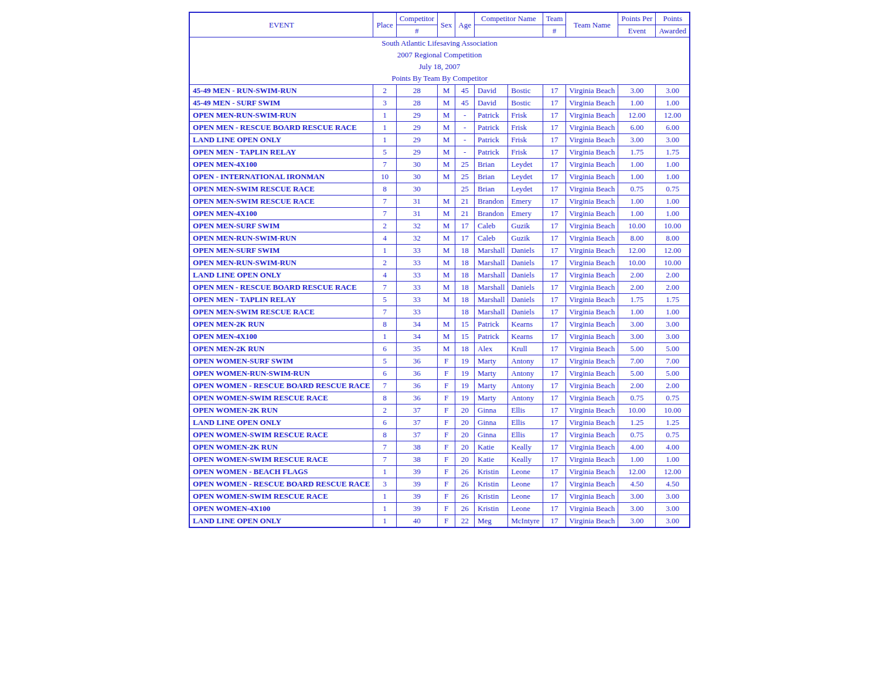| South Atlantic Lifesaving Association |
| 2007 Regional Competition |
| July 18, 2007 |
| Points By Team By Competitor |
| EVENT | Place | Competitor | Sex | Age | Competitor Name | Team | Team Name | Points Per | Points |
| # | | # | Event | Awarded |
| 45-49 MEN - RUN-SWIM-RUN | 2 | 28 | M | 45 | David | Bostic | 17 | Virginia Beach | 3.00 | 3.00 |
| 45-49 MEN - SURF SWIM | 3 | 28 | M | 45 | David | Bostic | 17 | Virginia Beach | 1.00 | 1.00 |
| OPEN MEN-RUN-SWIM-RUN | 1 | 29 | M | - | Patrick | Frisk | 17 | Virginia Beach | 12.00 | 12.00 |
| OPEN MEN - RESCUE BOARD RESCUE RACE | 1 | 29 | M | - | Patrick | Frisk | 17 | Virginia Beach | 6.00 | 6.00 |
| LAND LINE OPEN ONLY | 1 | 29 | M | - | Patrick | Frisk | 17 | Virginia Beach | 3.00 | 3.00 |
| OPEN MEN - TAPLIN RELAY | 5 | 29 | M | - | Patrick | Frisk | 17 | Virginia Beach | 1.75 | 1.75 |
| OPEN MEN-4X100 | 7 | 30 | M | 25 | Brian | Leydet | 17 | Virginia Beach | 1.00 | 1.00 |
| OPEN - INTERNATIONAL IRONMAN | 10 | 30 | M | 25 | Brian | Leydet | 17 | Virginia Beach | 1.00 | 1.00 |
| OPEN MEN-SWIM RESCUE RACE | 8 | 30 | | 25 | Brian | Leydet | 17 | Virginia Beach | 0.75 | 0.75 |
| OPEN MEN-SWIM RESCUE RACE | 7 | 31 | M | 21 | Brandon | Emery | 17 | Virginia Beach | 1.00 | 1.00 |
| OPEN MEN-4X100 | 7 | 31 | M | 21 | Brandon | Emery | 17 | Virginia Beach | 1.00 | 1.00 |
| OPEN MEN-SURF SWIM | 2 | 32 | M | 17 | Caleb | Guzik | 17 | Virginia Beach | 10.00 | 10.00 |
| OPEN MEN-RUN-SWIM-RUN | 4 | 32 | M | 17 | Caleb | Guzik | 17 | Virginia Beach | 8.00 | 8.00 |
| OPEN MEN-SURF SWIM | 1 | 33 | M | 18 | Marshall | Daniels | 17 | Virginia Beach | 12.00 | 12.00 |
| OPEN MEN-RUN-SWIM-RUN | 2 | 33 | M | 18 | Marshall | Daniels | 17 | Virginia Beach | 10.00 | 10.00 |
| LAND LINE OPEN ONLY | 4 | 33 | M | 18 | Marshall | Daniels | 17 | Virginia Beach | 2.00 | 2.00 |
| OPEN MEN - RESCUE BOARD RESCUE RACE | 7 | 33 | M | 18 | Marshall | Daniels | 17 | Virginia Beach | 2.00 | 2.00 |
| OPEN MEN - TAPLIN RELAY | 5 | 33 | M | 18 | Marshall | Daniels | 17 | Virginia Beach | 1.75 | 1.75 |
| OPEN MEN-SWIM RESCUE RACE | 7 | 33 | | 18 | Marshall | Daniels | 17 | Virginia Beach | 1.00 | 1.00 |
| OPEN MEN-2K RUN | 8 | 34 | M | 15 | Patrick | Kearns | 17 | Virginia Beach | 3.00 | 3.00 |
| OPEN MEN-4X100 | 1 | 34 | M | 15 | Patrick | Kearns | 17 | Virginia Beach | 3.00 | 3.00 |
| OPEN MEN-2K RUN | 6 | 35 | M | 18 | Alex | Krull | 17 | Virginia Beach | 5.00 | 5.00 |
| OPEN WOMEN-SURF SWIM | 5 | 36 | F | 19 | Marty | Antony | 17 | Virginia Beach | 7.00 | 7.00 |
| OPEN WOMEN-RUN-SWIM-RUN | 6 | 36 | F | 19 | Marty | Antony | 17 | Virginia Beach | 5.00 | 5.00 |
| OPEN WOMEN - RESCUE BOARD RESCUE RACE | 7 | 36 | F | 19 | Marty | Antony | 17 | Virginia Beach | 2.00 | 2.00 |
| OPEN WOMEN-SWIM RESCUE RACE | 8 | 36 | F | 19 | Marty | Antony | 17 | Virginia Beach | 0.75 | 0.75 |
| OPEN WOMEN-2K RUN | 2 | 37 | F | 20 | Ginna | Ellis | 17 | Virginia Beach | 10.00 | 10.00 |
| LAND LINE OPEN ONLY | 6 | 37 | F | 20 | Ginna | Ellis | 17 | Virginia Beach | 1.25 | 1.25 |
| OPEN WOMEN-SWIM RESCUE RACE | 8 | 37 | F | 20 | Ginna | Ellis | 17 | Virginia Beach | 0.75 | 0.75 |
| OPEN WOMEN-2K RUN | 7 | 38 | F | 20 | Katie | Keally | 17 | Virginia Beach | 4.00 | 4.00 |
| OPEN WOMEN-SWIM RESCUE RACE | 7 | 38 | F | 20 | Katie | Keally | 17 | Virginia Beach | 1.00 | 1.00 |
| OPEN WOMEN - BEACH FLAGS | 1 | 39 | F | 26 | Kristin | Leone | 17 | Virginia Beach | 12.00 | 12.00 |
| OPEN WOMEN - RESCUE BOARD RESCUE RACE | 3 | 39 | F | 26 | Kristin | Leone | 17 | Virginia Beach | 4.50 | 4.50 |
| OPEN WOMEN-SWIM RESCUE RACE | 1 | 39 | F | 26 | Kristin | Leone | 17 | Virginia Beach | 3.00 | 3.00 |
| OPEN WOMEN-4X100 | 1 | 39 | F | 26 | Kristin | Leone | 17 | Virginia Beach | 3.00 | 3.00 |
| LAND LINE OPEN ONLY | 1 | 40 | F | 22 | Meg | McIntyre | 17 | Virginia Beach | 3.00 | 3.00 |